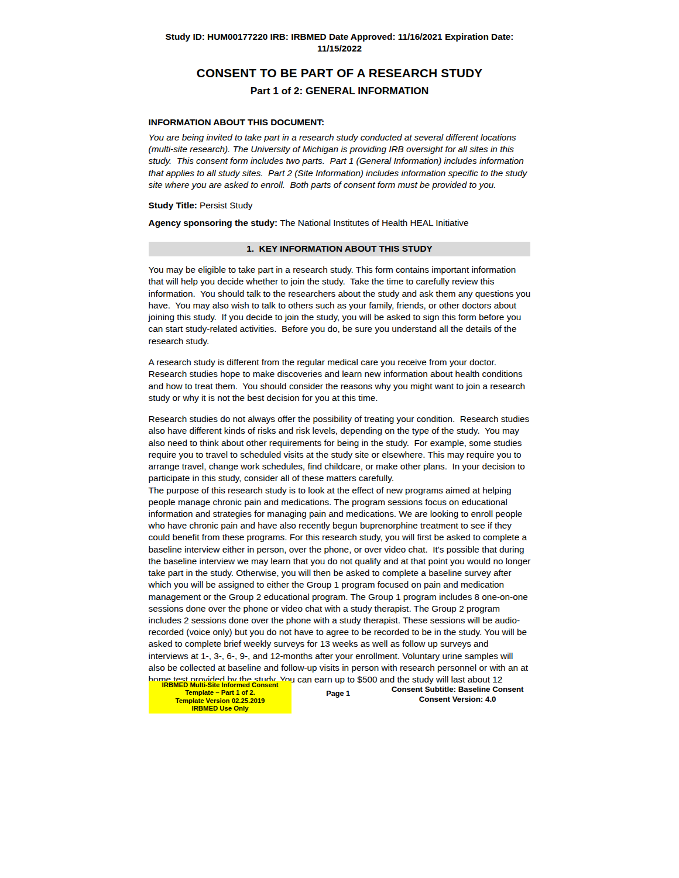Study ID: HUM00177220 IRB: IRBMED Date Approved: 11/16/2021 Expiration Date: 11/15/2022
CONSENT TO BE PART OF A RESEARCH STUDY
Part 1 of 2: GENERAL INFORMATION
INFORMATION ABOUT THIS DOCUMENT:
You are being invited to take part in a research study conducted at several different locations (multi-site research). The University of Michigan is providing IRB oversight for all sites in this study. This consent form includes two parts. Part 1 (General Information) includes information that applies to all study sites. Part 2 (Site Information) includes information specific to the study site where you are asked to enroll. Both parts of consent form must be provided to you.
Study Title: Persist Study
Agency sponsoring the study: The National Institutes of Health HEAL Initiative
1. KEY INFORMATION ABOUT THIS STUDY
You may be eligible to take part in a research study. This form contains important information that will help you decide whether to join the study. Take the time to carefully review this information. You should talk to the researchers about the study and ask them any questions you have. You may also wish to talk to others such as your family, friends, or other doctors about joining this study. If you decide to join the study, you will be asked to sign this form before you can start study-related activities. Before you do, be sure you understand all the details of the research study.
A research study is different from the regular medical care you receive from your doctor. Research studies hope to make discoveries and learn new information about health conditions and how to treat them. You should consider the reasons why you might want to join a research study or why it is not the best decision for you at this time.
Research studies do not always offer the possibility of treating your condition. Research studies also have different kinds of risks and risk levels, depending on the type of the study. You may also need to think about other requirements for being in the study. For example, some studies require you to travel to scheduled visits at the study site or elsewhere. This may require you to arrange travel, change work schedules, find childcare, or make other plans. In your decision to participate in this study, consider all of these matters carefully.
The purpose of this research study is to look at the effect of new programs aimed at helping people manage chronic pain and medications. The program sessions focus on educational information and strategies for managing pain and medications. We are looking to enroll people who have chronic pain and have also recently begun buprenorphine treatment to see if they could benefit from these programs. For this research study, you will first be asked to complete a baseline interview either in person, over the phone, or over video chat. It's possible that during the baseline interview we may learn that you do not qualify and at that point you would no longer take part in the study. Otherwise, you will then be asked to complete a baseline survey after which you will be assigned to either the Group 1 program focused on pain and medication management or the Group 2 educational program. The Group 1 program includes 8 one-on-one sessions done over the phone or video chat with a study therapist. The Group 2 program includes 2 sessions done over the phone with a study therapist. These sessions will be audio-recorded (voice only) but you do not have to agree to be recorded to be in the study. You will be asked to complete brief weekly surveys for 13 weeks as well as follow up surveys and interviews at 1-, 3-, 6-, 9-, and 12-months after your enrollment. Voluntary urine samples will also be collected at baseline and follow-up visits in person with research personnel or with an at home test provided by the study. You can earn up to $500 and the study will last about 12 months.
IRBMED Multi-Site Informed Consent Template – Part 1 of 2.
Template Version 02.25.2019
IRBMED Use Only
Page 1
Consent Subtitle: Baseline Consent
Consent Version: 4.0